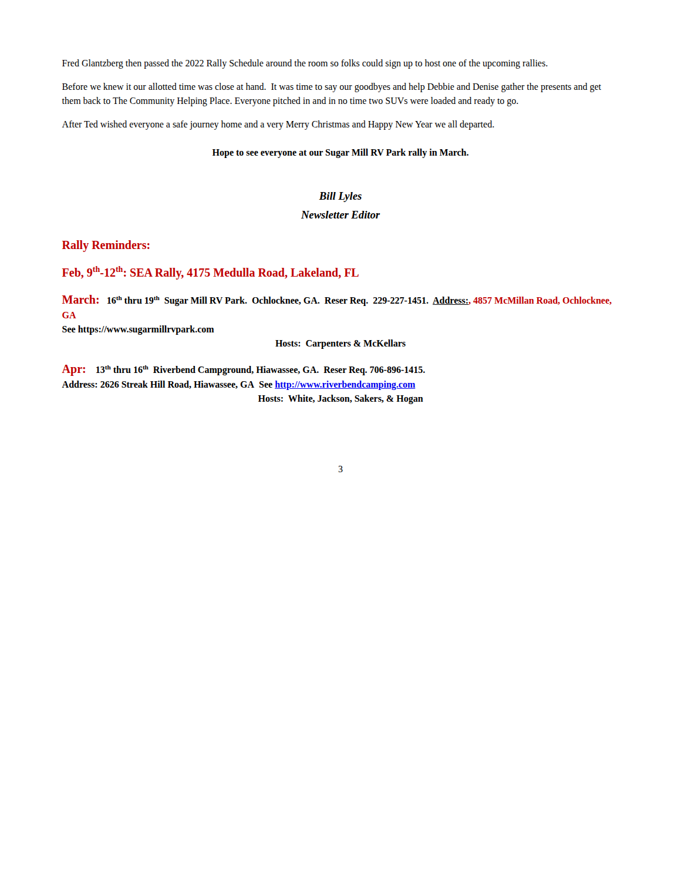Fred Glantzberg then passed the 2022 Rally Schedule around the room so folks could sign up to host one of the upcoming rallies.
Before we knew it our allotted time was close at hand. It was time to say our goodbyes and help Debbie and Denise gather the presents and get them back to The Community Helping Place. Everyone pitched in and in no time two SUVs were loaded and ready to go.
After Ted wished everyone a safe journey home and a very Merry Christmas and Happy New Year we all departed.
Hope to see everyone at our Sugar Mill RV Park rally in March.
Bill Lyles
Newsletter Editor
Rally Reminders:
Feb, 9th-12th: SEA Rally, 4175 Medulla Road, Lakeland, FL
March: 16th thru 19th Sugar Mill RV Park. Ochlocknee, GA. Reser Req. 229-227-1451. Address:, 4857 McMillan Road, Ochlocknee, GA
See https://www.sugarmillrvpark.com
Hosts: Carpenters & McKellars
Apr: 13th thru 16th Riverbend Campground, Hiawassee, GA. Reser Req. 706-896-1415.
Address: 2626 Streak Hill Road, Hiawassee, GA See http://www.riverbendcamping.com
Hosts: White, Jackson, Sakers, & Hogan
3